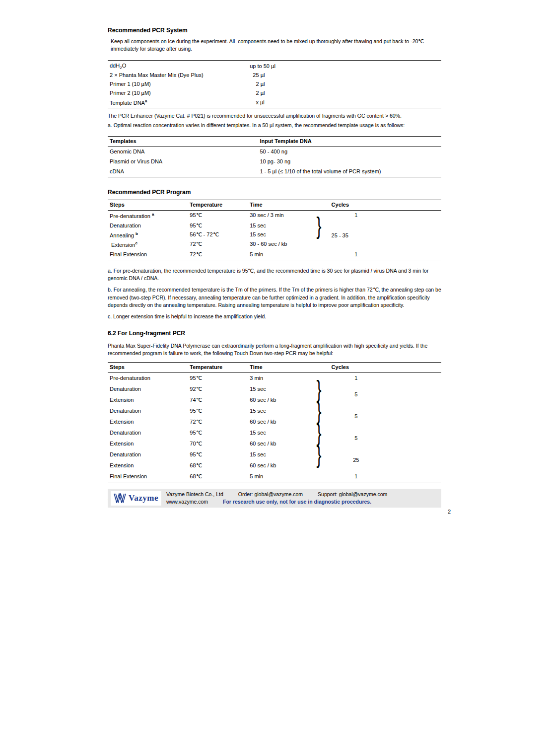Recommended PCR System
Keep all components on ice during the experiment. All components need to be mixed up thoroughly after thawing and put back to -20℃ immediately for storage after using.
| ddH 2 O | up to 50 µl | |
| 2 × Phanta Max Master Mix (Dye Plus) | 25 µl | |
| Primer 1 (10 µM) | 2 µl | |
| Primer 2 (10 µM) | 2 µl | |
| Template DNA a | x µl | |
The PCR Enhancer (Vazyme Cat. # P021) is recommended for unsuccessful amplification of fragments with GC content > 60%.
a. Optimal reaction concentration varies in different templates. In a 50 µl system, the recommended template usage is as follows:
| Templates | Input Template DNA |
| --- | --- |
| Genomic DNA | 50 - 400 ng |
| Plasmid or Virus DNA | 10 pg- 30 ng |
| cDNA | 1 - 5 µl (≤ 1/10 of the total volume of PCR system) |
Recommended PCR Program
| Steps | Temperature | Time | | Cycles | |
| --- | --- | --- | --- | --- | --- |
| Pre-denaturation a | 95℃ | 30 sec / 3 min | | 1 | |
| Denaturation | 95℃ | 15 sec | } | 25 - 35 | |
| Annealing b | 56℃ - 72℃ | 15 sec | |
| Extension c | 72℃ | 30 - 60 sec / kb | |
| Final Extension | 72℃ | 5 min | | 1 | |
a. For pre-denaturation, the recommended temperature is 95℃, and the recommended time is 30 sec for plasmid / virus DNA and 3 min for genomic DNA / cDNA.
b. For annealing, the recommended temperature is the Tm of the primers. If the Tm of the primers is higher than 72℃, the annealing step can be removed (two-step PCR). If necessary, annealing temperature can be further optimized in a gradient. In addition, the amplification specificity depends directly on the annealing temperature. Raising annealing temperature is helpful to improve poor amplification specificity.
c. Longer extension time is helpful to increase the amplification yield.
6.2 For Long-fragment PCR
Phanta Max Super-Fidelity DNA Polymerase can extraordinarily perform a long-fragment amplification with high specificity and yields. If the recommended program is failure to work, the following Touch Down two-step PCR may be helpful:
| Steps | Temperature | Time | | Cycles | |
| --- | --- | --- | --- | --- | --- |
| Pre-denaturation | 95℃ | 3 min | | 1 | |
| Denaturation | 92℃ | 15 sec | } | 5 | |
| Extension | 74℃ | 60 sec / kb | |
| Denaturation | 95℃ | 15 sec | } | 5 | |
| Extension | 72℃ | 60 sec / kb | |
| Denaturation | 95℃ | 15 sec | } | 5 | |
| Extension | 70℃ | 60 sec / kb | |
| Denaturation | 95℃ | 15 sec | } | 25 | |
| Extension | 68℃ | 60 sec / kb | |
| Final Extension | 68℃ | 5 min | | 1 | |
It is recommended to use high-quality templates and long primers . Increasing the input of template DNA may be helpful to improve the amplification yield.
Vazyme
Vazyme Biotech Co., Ltd Order: global@vazyme.com Support: global@vazyme.com
www.vazyme.com For research use only, not for use in diagnostic procedures.
2